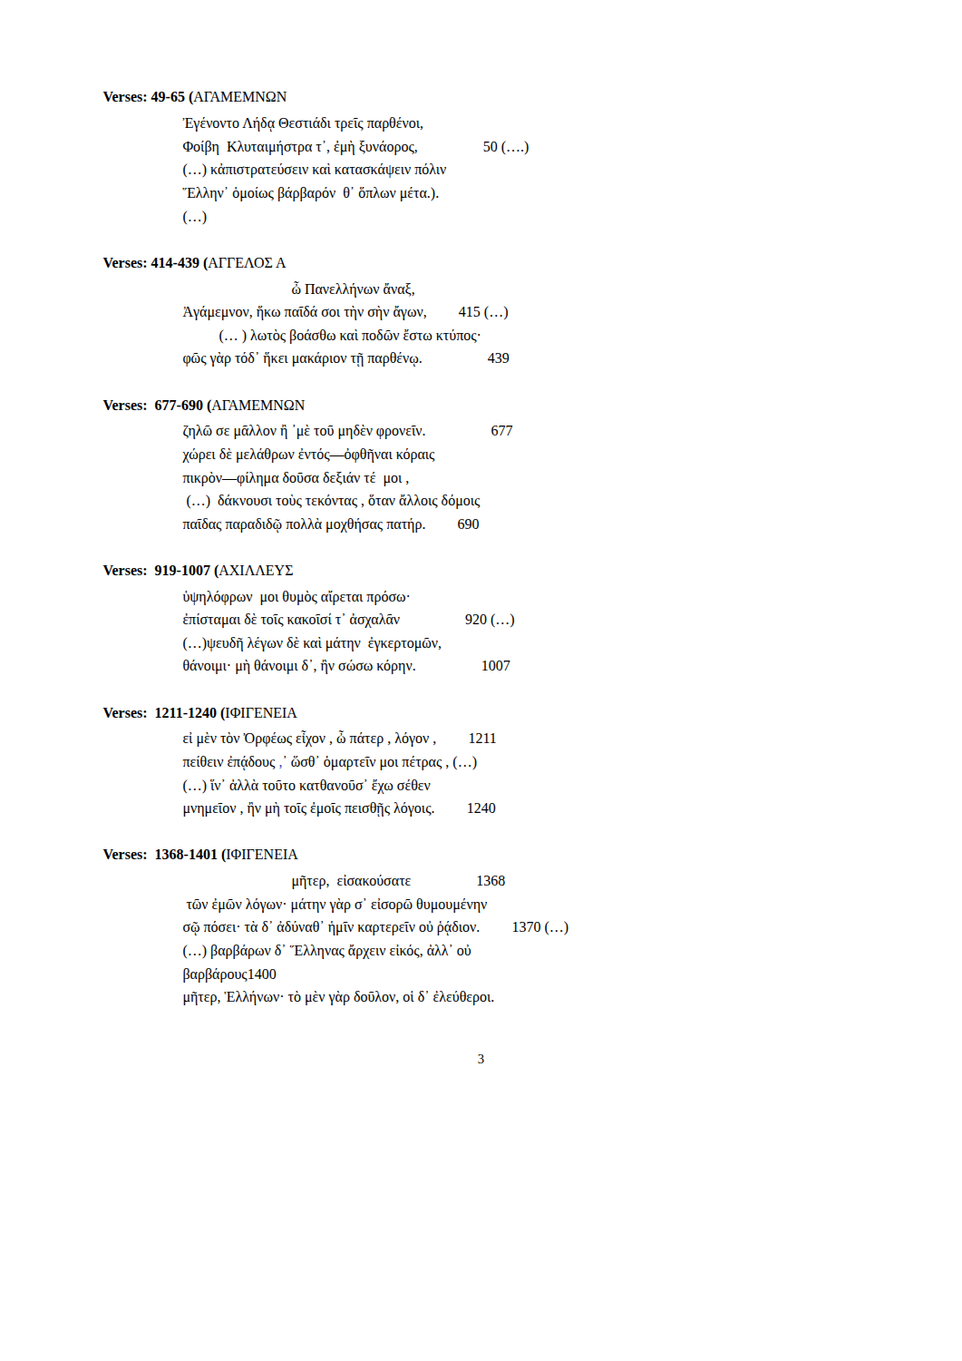Verses: 49-65 (ΑΓΑΜΕΜΝΩΝ
Ἐγένοντο Λήδᾳ Θεστιάδι τρεῖς παρθένοι,
Φοίβη Κλυταιμήστρα τ᾽, ἐμὴ ξυνάορος,50 (….)
(…) κἀπιστρατεύσειν καὶ κατασκάψειν πόλιν
Ἕλλην᾽ ὁμοίως βάρβαρόν θ᾽ ὅπλων μέτα.).
(…)
Verses: 414-439 (ΑΓΓΕΛΟΣ Α
ὦ Πανελλήνων ἄναξ,
Ἀγάμεμνον, ἥκω παῖδά σοι τὴν σὴν ἄγων,415 (…)
(… ) λωτὸς βοάσθω καὶ ποδῶν ἔστω κτύπος·
φῶς γὰρ τόδ᾽ ἥκει μακάριον τῇ παρθένῳ.439
Verses: 677-690 (ΑΓΑΜΕΜΝΩΝ
ζηλῶ σε μᾶλλον ἢ ᾽μὲ τοῦ μηδὲν φρονεῖν.677
χώρει δὲ μελάθρων ἐντός—ὀφθῆναι κόραις
πικρὸν—φίλημα δοῦσα δεξιάν τέ μοι ,
(…) δάκνουσι τοὺς τεκόντας , ὅταν ἄλλοις δόμοις
παῖδας παραδιδῷ πολλὰ μοχθήσας πατήρ.690
Verses: 919-1007 (ΑΧΙΛΛΕΥΣ
ὑψηλόφρων μοι θυμὸς αἴρεται πρόσω·
ἐπίσταμαι δὲ τοῖς κακοῖσί τ᾽ ἀσχαλᾶν920 (…)
(…)ψευδῆ λέγων δὲ καὶ μάτην ἐγκερτομῶν,
θάνοιμι· μὴ θάνοιμι δ᾽, ἢν σώσω κόρην.1007
Verses: 1211-1240 (ΙΦΙΓΕΝΕΙΑ
εἰ μὲν τὸν Ὀρφέως εἶχον , ὦ πάτερ , λόγον ,1211
πείθειν ἐπᾴδους ,᾽ ὥσθ᾽ ὁμαρτεῖν μοι πέτρας , (…)
(…) ἵν᾽ ἀλλὰ τοῦτο κατθανοῦσ᾽ ἔχω σέθεν
μνημεῖον , ἢν μὴ τοῖς ἐμοῖς πεισθῇς λόγοις.1240
Verses: 1368-1401 (ΙΦΙΓΕΝΕΙΑ
μῆτερ, εἰσακούσατε1368
τῶν ἐμῶν λόγων· μάτην γὰρ σ᾽ εἰσορῶ θυμουμένην
σῷ πόσει· τὰ δ᾽ ἀδύναθ᾽ ἡμῖν καρτερεῖν οὐ ῥᾴδιον.1370 (…)
(…) βαρβάρων δ᾽ Ἕλληνας ἄρχειν εἰκός, ἀλλ᾽ οὐ
βαρβάρους1400
μῆτερ, Ἑλλήνων· τὸ μὲν γὰρ δοῦλον, οἱ δ᾽ ἐλεύθεροι.
3